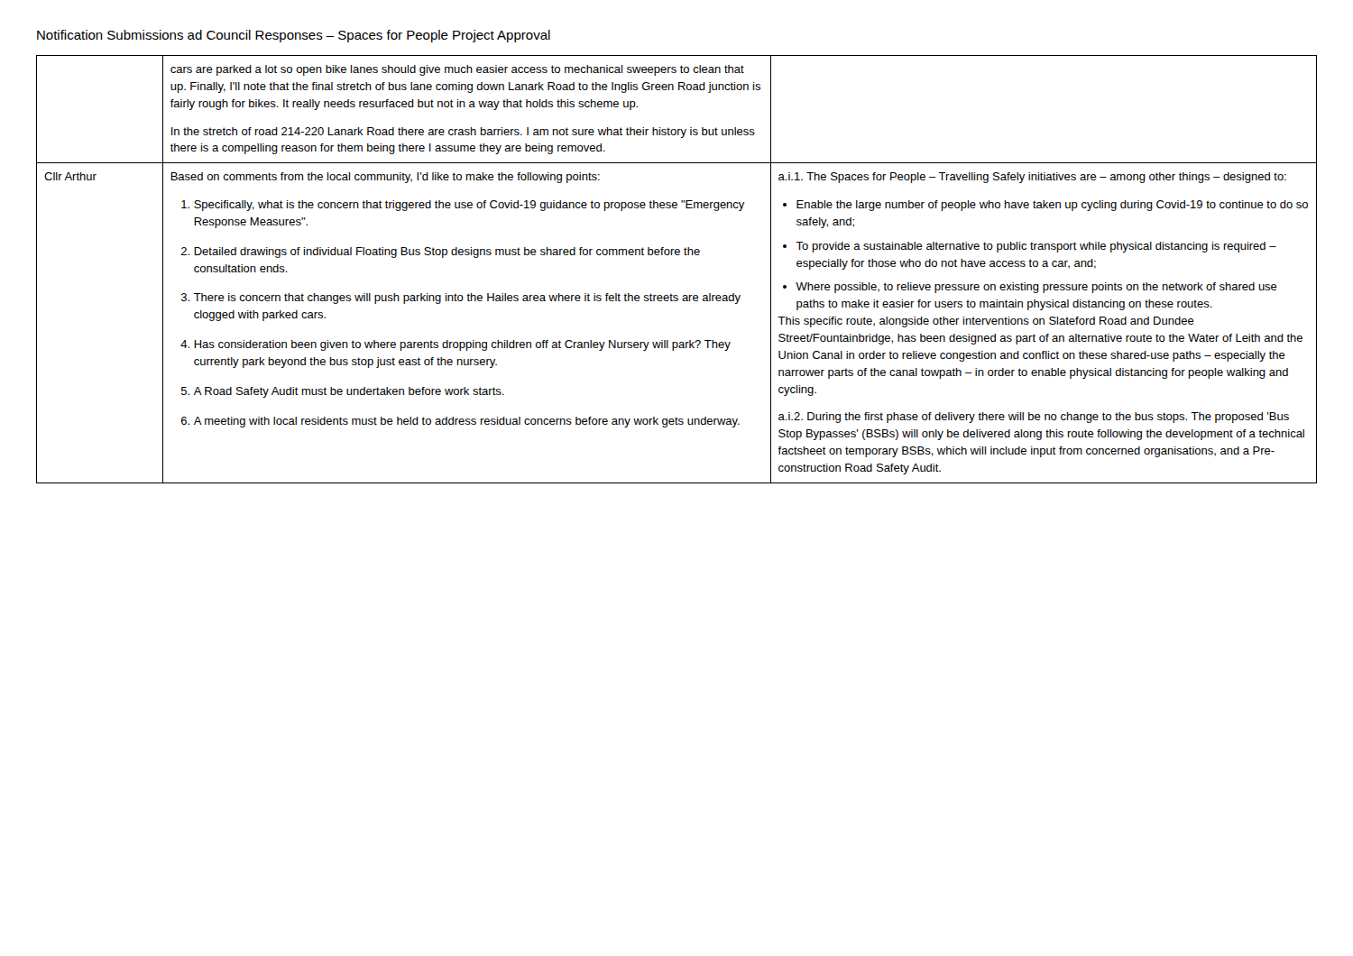Notification Submissions ad Council Responses – Spaces for People Project Approval
| | cars are parked a lot so open bike lanes should give much easier access to mechanical sweepers to clean that up. Finally, I'll note that the final stretch of bus lane coming down Lanark Road to the Inglis Green Road junction is fairly rough for bikes. It really needs resurfaced but not in a way that holds this scheme up. In the stretch of road 214-220 Lanark Road there are crash barriers. I am not sure what their history is but unless there is a compelling reason for them being there I assume they are being removed. | |
| Cllr Arthur | Based on comments from the local community, I'd like to make the following points: Specifically, what is the concern that triggered the use of Covid-19 guidance to propose these "Emergency Response Measures". Detailed drawings of individual Floating Bus Stop designs must be shared for comment before the consultation ends. There is concern that changes will push parking into the Hailes area where it is felt the streets are already clogged with parked cars. Has consideration been given to where parents dropping children off at Cranley Nursery will park? They currently park beyond the bus stop just east of the nursery. A Road Safety Audit must be undertaken before work starts. A meeting with local residents must be held to address residual concerns before any work gets underway. | a.i.1. The Spaces for People – Travelling Safely initiatives are – among other things – designed to: Enable the large number of people who have taken up cycling during Covid-19 to continue to do so safely, and; To provide a sustainable alternative to public transport while physical distancing is required – especially for those who do not have access to a car, and; Where possible, to relieve pressure on existing pressure points on the network of shared use paths to make it easier for users to maintain physical distancing on these routes. This specific route, alongside other interventions on Slateford Road and Dundee Street/Fountainbridge, has been designed as part of an alternative route to the Water of Leith and the Union Canal in order to relieve congestion and conflict on these shared-use paths – especially the narrower parts of the canal towpath – in order to enable physical distancing for people walking and cycling. a.i.2. During the first phase of delivery there will be no change to the bus stops. The proposed 'Bus Stop Bypasses' (BSBs) will only be delivered along this route following the development of a technical factsheet on temporary BSBs, which will include input from concerned organisations, and a Pre-construction Road Safety Audit. |